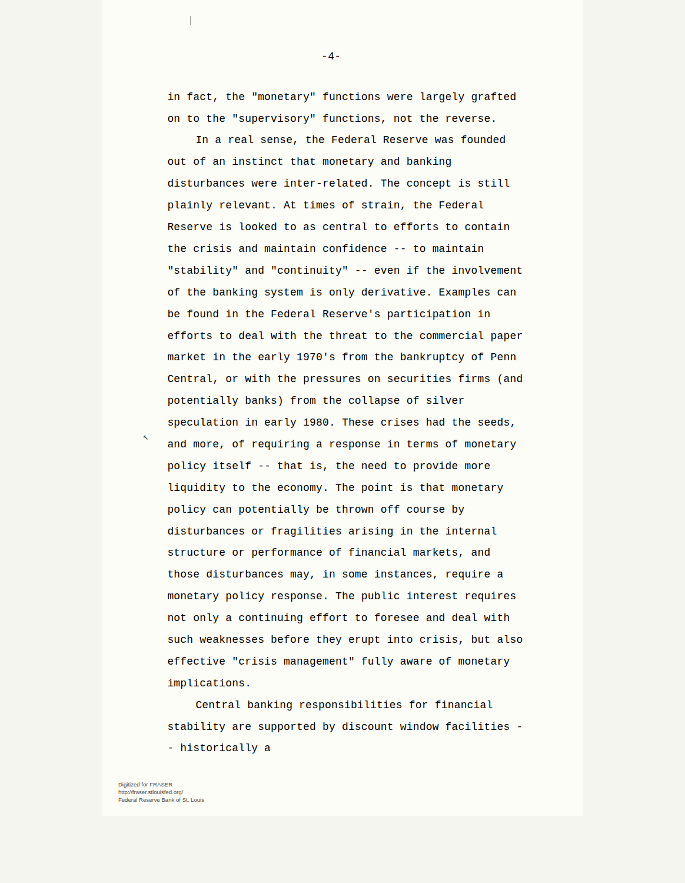-4-
in fact, the "monetary" functions were largely grafted on to the "supervisory" functions, not the reverse.
In a real sense, the Federal Reserve was founded out of an instinct that monetary and banking disturbances were inter-related. The concept is still plainly relevant. At times of strain, the Federal Reserve is looked to as central to efforts to contain the crisis and maintain confidence -- to maintain "stability" and "continuity" -- even if the involvement of the banking system is only derivative. Examples can be found in the Federal Reserve's participation in efforts to deal with the threat to the commercial paper market in the early 1970's from the bankruptcy of Penn Central, or with the pressures on securities firms (and potentially banks) from the collapse of silver speculation in early 1980. These crises had the seeds, and more, of requiring a response in terms of monetary policy itself -- that is, the need to provide more liquidity to the economy. The point is that monetary policy can potentially be thrown off course by disturbances or fragilities arising in the internal structure or performance of financial markets, and those disturbances may, in some instances, require a monetary policy response. The public interest requires not only a continuing effort to foresee and deal with such weaknesses before they erupt into crisis, but also effective "crisis management" fully aware of monetary implications.
Central banking responsibilities for financial stability are supported by discount window facilities -- historically a
↖
Digitized for FRASER
http://fraser.stlouisfed.org/
Federal Reserve Bank of St. Louis